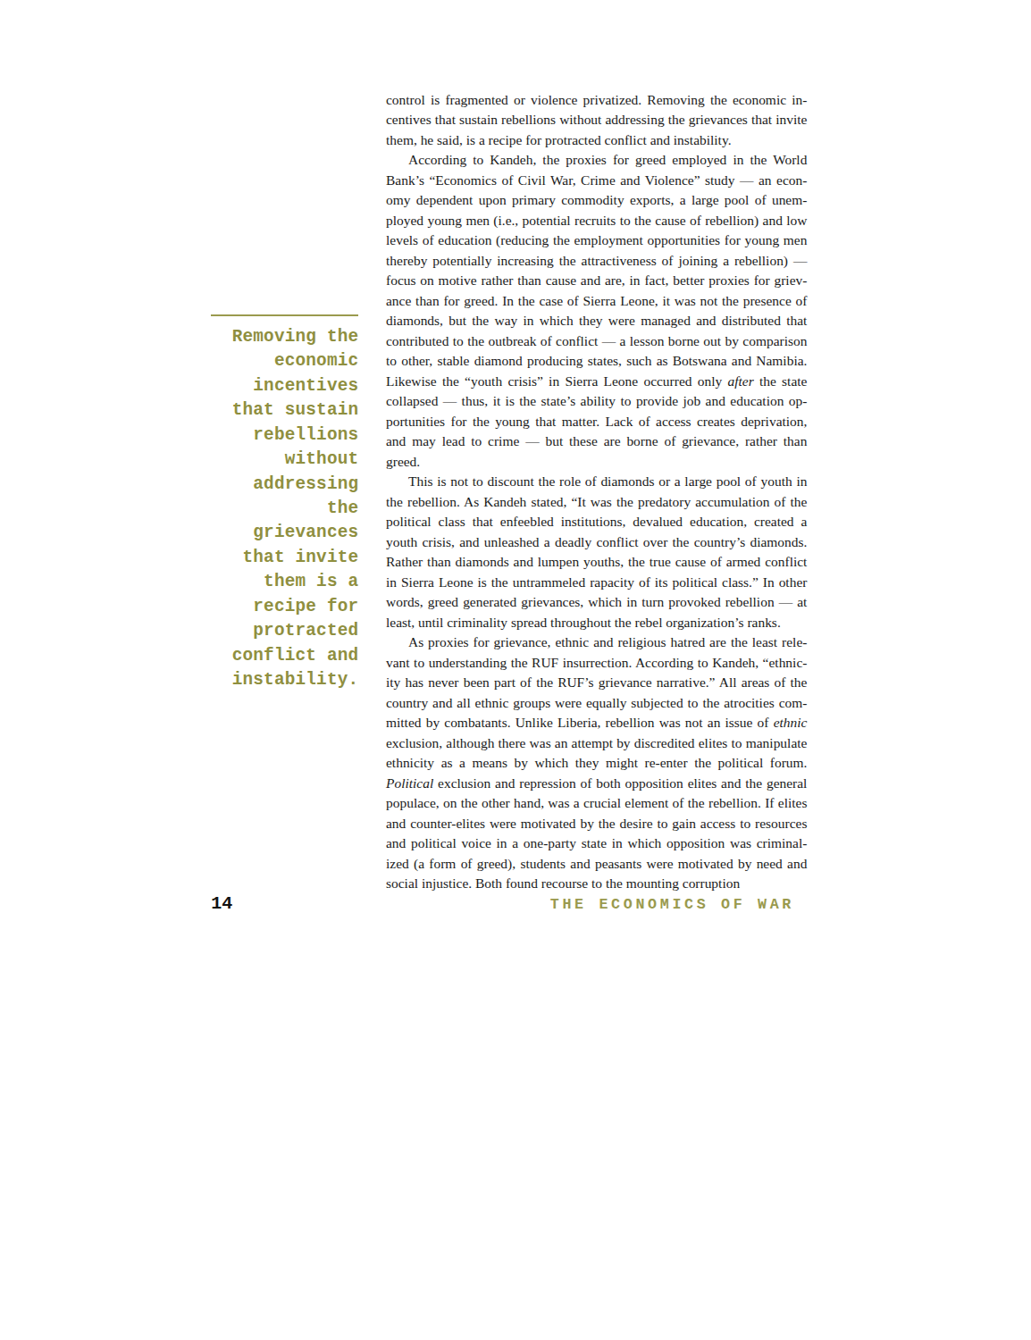Removing the economic incentives that sustain rebellions without addressing the grievances that invite them is a recipe for protracted conflict and instability.
control is fragmented or violence privatized. Removing the economic incentives that sustain rebellions without addressing the grievances that invite them, he said, is a recipe for protracted conflict and instability.
According to Kandeh, the proxies for greed employed in the World Bank’s “Economics of Civil War, Crime and Violence” study — an economy dependent upon primary commodity exports, a large pool of unemployed young men (i.e., potential recruits to the cause of rebellion) and low levels of education (reducing the employment opportunities for young men thereby potentially increasing the attractiveness of joining a rebellion) — focus on motive rather than cause and are, in fact, better proxies for grievance than for greed. In the case of Sierra Leone, it was not the presence of diamonds, but the way in which they were managed and distributed that contributed to the outbreak of conflict — a lesson borne out by comparison to other, stable diamond producing states, such as Botswana and Namibia. Likewise the “youth crisis” in Sierra Leone occurred only after the state collapsed — thus, it is the state’s ability to provide job and education opportunities for the young that matter. Lack of access creates deprivation, and may lead to crime — but these are borne of grievance, rather than greed.
This is not to discount the role of diamonds or a large pool of youth in the rebellion. As Kandeh stated, “It was the predatory accumulation of the political class that enfeebled institutions, devalued education, created a youth crisis, and unleashed a deadly conflict over the country’s diamonds. Rather than diamonds and lumpen youths, the true cause of armed conflict in Sierra Leone is the untrammeled rapacity of its political class.” In other words, greed generated grievances, which in turn provoked rebellion — at least, until criminality spread throughout the rebel organization’s ranks.
As proxies for grievance, ethnic and religious hatred are the least relevant to understanding the RUF insurrection. According to Kandeh, “ethnicity has never been part of the RUF’s grievance narrative.” All areas of the country and all ethnic groups were equally subjected to the atrocities committed by combatants. Unlike Liberia, rebellion was not an issue of ethnic exclusion, although there was an attempt by discredited elites to manipulate ethnicity as a means by which they might re-enter the political forum. Political exclusion and repression of both opposition elites and the general populace, on the other hand, was a crucial element of the rebellion. If elites and counter-elites were motivated by the desire to gain access to resources and political voice in a one-party state in which opposition was criminalized (a form of greed), students and peasants were motivated by need and social injustice. Both found recourse to the mounting corruption
14 The Economics of War